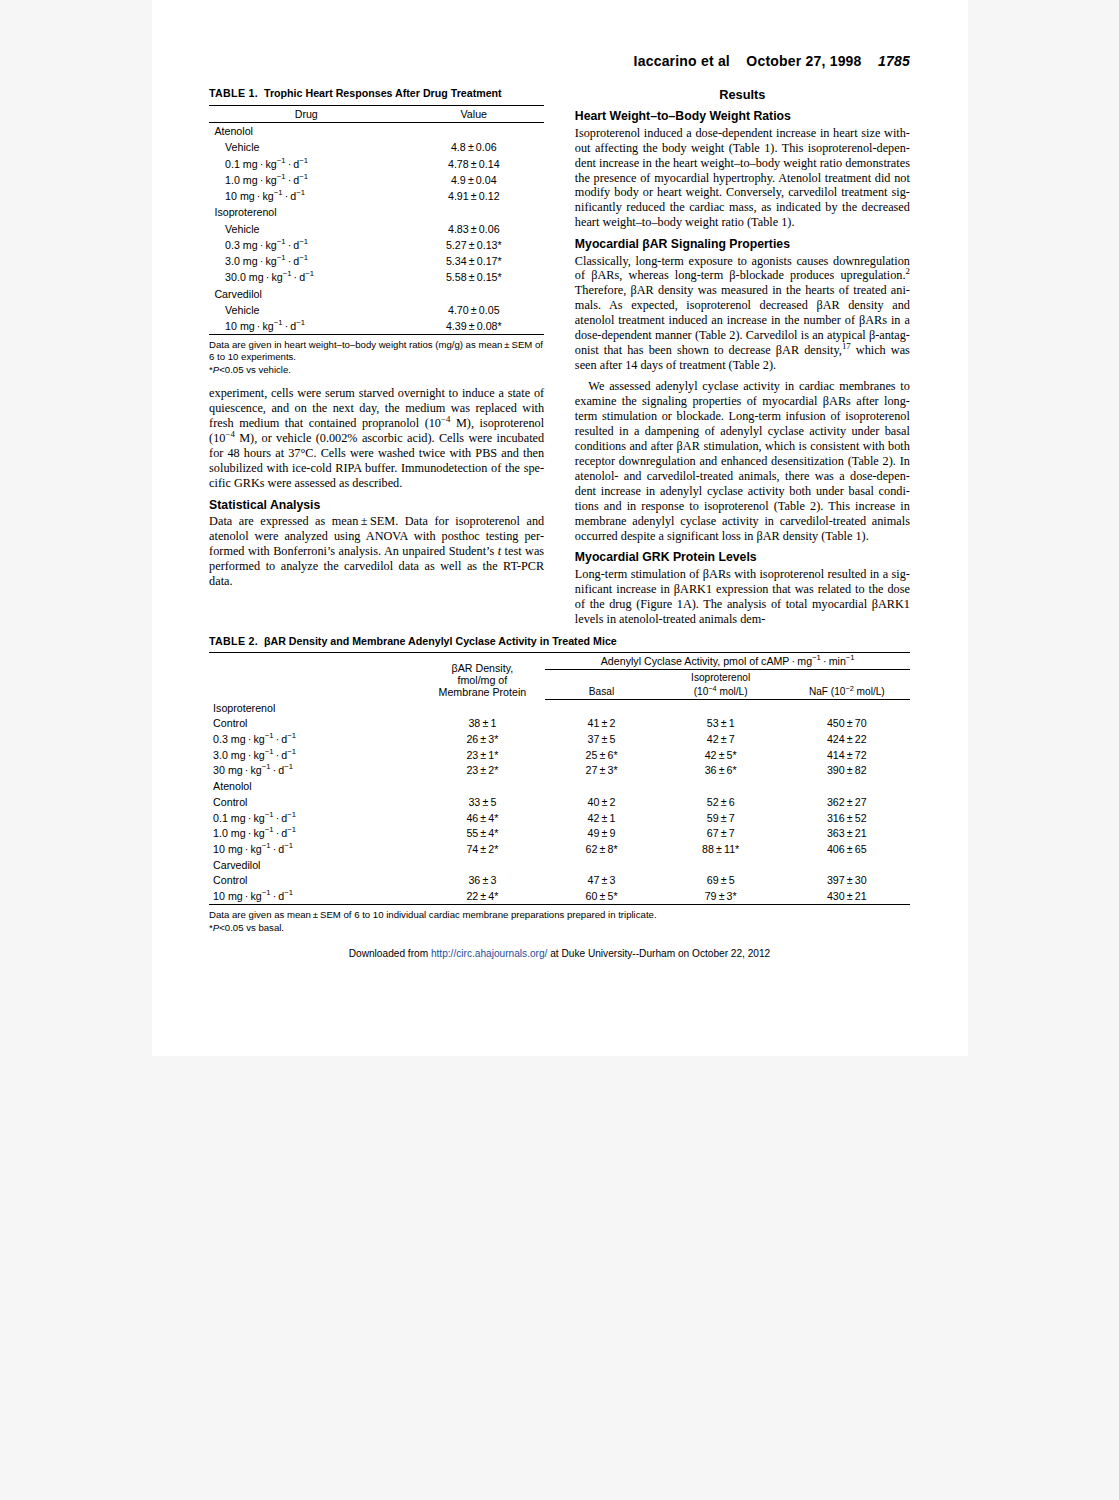Iaccarino et al October 27, 1998 1785
TABLE 1. Trophic Heart Responses After Drug Treatment
| Drug | Value |
| --- | --- |
| Atenolol | |
| Vehicle | 4.8 ± 0.06 |
| 0.1 mg · kg −1 · d −1 | 4.78 ± 0.14 |
| 1.0 mg · kg −1 · d −1 | 4.9 ± 0.04 |
| 10 mg · kg −1 · d −1 | 4.91 ± 0.12 |
| Isoproterenol | |
| Vehicle | 4.83 ± 0.06 |
| 0.3 mg · kg −1 · d −1 | 5.27 ± 0.13* |
| 3.0 mg · kg −1 · d −1 | 5.34 ± 0.17* |
| 30.0 mg · kg −1 · d −1 | 5.58 ± 0.15* |
| Carvedilol | |
| Vehicle | 4.70 ± 0.05 |
| 10 mg · kg −1 · d −1 | 4.39 ± 0.08* |
Data are given in heart weight–to–body weight ratios (mg/g) as mean ± SEM of 6 to 10 experiments.
*P<0.05 vs vehicle.
experiment, cells were serum starved overnight to induce a state of quiescence, and on the next day, the medium was replaced with fresh medium that contained propranolol (10−4 M), isoproterenol (10−4 M), or vehicle (0.002% ascorbic acid). Cells were incubated for 48 hours at 37°C. Cells were washed twice with PBS and then solubilized with ice-cold RIPA buffer. Immunodetection of the specific GRKs were assessed as described.
Statistical Analysis
Data are expressed as mean ± SEM. Data for isoproterenol and atenolol were analyzed using ANOVA with posthoc testing performed with Bonferroni’s analysis. An unpaired Student’s t test was performed to analyze the carvedilol data as well as the RT-PCR data.
Results
Heart Weight–to–Body Weight Ratios
Isoproterenol induced a dose-dependent increase in heart size without affecting the body weight (Table 1). This isoproterenol-dependent increase in the heart weight–to–body weight ratio demonstrates the presence of myocardial hypertrophy. Atenolol treatment did not modify body or heart weight. Conversely, carvedilol treatment significantly reduced the cardiac mass, as indicated by the decreased heart weight–to–body weight ratio (Table 1).
Myocardial βAR Signaling Properties
Classically, long-term exposure to agonists causes downregulation of βARs, whereas long-term β-blockade produces upregulation.2 Therefore, βAR density was measured in the hearts of treated animals. As expected, isoproterenol decreased βAR density and atenolol treatment induced an increase in the number of βARs in a dose-dependent manner (Table 2). Carvedilol is an atypical β-antagonist that has been shown to decrease βAR density,17 which was seen after 14 days of treatment (Table 2).
We assessed adenylyl cyclase activity in cardiac membranes to examine the signaling properties of myocardial βARs after long-term stimulation or blockade. Long-term infusion of isoproterenol resulted in a dampening of adenylyl cyclase activity under basal conditions and after βAR stimulation, which is consistent with both receptor downregulation and enhanced desensitization (Table 2). In atenolol- and carvedilol-treated animals, there was a dose-dependent increase in adenylyl cyclase activity both under basal conditions and in response to isoproterenol (Table 2). This increase in membrane adenylyl cyclase activity in carvedilol-treated animals occurred despite a significant loss in βAR density (Table 1).
Myocardial GRK Protein Levels
Long-term stimulation of βARs with isoproterenol resulted in a significant increase in βARK1 expression that was related to the dose of the drug (Figure 1A). The analysis of total myocardial βARK1 levels in atenolol-treated animals dem-
TABLE 2. βAR Density and Membrane Adenylyl Cyclase Activity in Treated Mice
| | βAR Density, fmol/mg of Membrane Protein | Adenylyl Cyclase Activity, pmol of cAMP · mg −1 · min −1 |
| --- | --- | --- |
| | Isoproterenol | |
| Basal | (10 −4 mol/L) | NaF (10 −2 mol/L) |
| Isoproterenol | | | | |
| Control | 38 ± 1 | 41 ± 2 | 53 ± 1 | 450 ± 70 |
| 0.3 mg · kg −1 · d −1 | 26 ± 3* | 37 ± 5 | 42 ± 7 | 424 ± 22 |
| 3.0 mg · kg −1 · d −1 | 23 ± 1* | 25 ± 6* | 42 ± 5* | 414 ± 72 |
| 30 mg · kg −1 · d −1 | 23 ± 2* | 27 ± 3* | 36 ± 6* | 390 ± 82 |
| Atenolol | | | | |
| Control | 33 ± 5 | 40 ± 2 | 52 ± 6 | 362 ± 27 |
| 0.1 mg · kg −1 · d −1 | 46 ± 4* | 42 ± 1 | 59 ± 7 | 316 ± 52 |
| 1.0 mg · kg −1 · d −1 | 55 ± 4* | 49 ± 9 | 67 ± 7 | 363 ± 21 |
| 10 mg · kg −1 · d −1 | 74 ± 2* | 62 ± 8* | 88 ± 11* | 406 ± 65 |
| Carvedilol | | | | |
| Control | 36 ± 3 | 47 ± 3 | 69 ± 5 | 397 ± 30 |
| 10 mg · kg −1 · d −1 | 22 ± 4* | 60 ± 5* | 79 ± 3* | 430 ± 21 |
Data are given as mean ± SEM of 6 to 10 individual cardiac membrane preparations prepared in triplicate.
*P<0.05 vs basal.
Downloaded from http://circ.ahajournals.org/ at Duke University--Durham on October 22, 2012